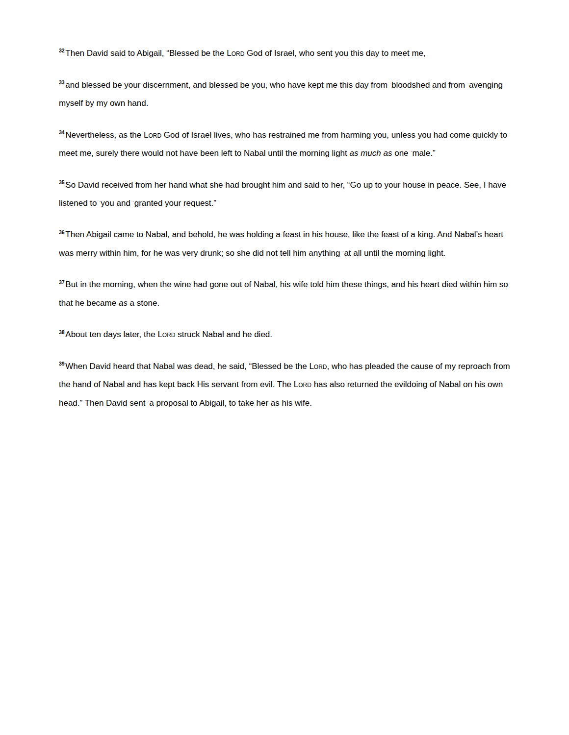32Then David said to Abigail, “Blessed be the Lord God of Israel, who sent you this day to meet me,
33and blessed be your discernment, and blessed be you, who have kept me this day from -bloodshed and from -avenging myself by my own hand.
34Nevertheless, as the Lord God of Israel lives, who has restrained me from harming you, unless you had come quickly to meet me, surely there would not have been left to Nabal until the morning light as much as one -male.”
35So David received from her hand what she had brought him and said to her, “Go up to your house in peace. See, I have listened to -you and -granted your request.”
36Then Abigail came to Nabal, and behold, he was holding a feast in his house, like the feast of a king. And Nabal’s heart was merry within him, for he was very drunk; so she did not tell him anything -at all until the morning light.
37But in the morning, when the wine had gone out of Nabal, his wife told him these things, and his heart died within him so that he became as a stone.
38About ten days later, the Lord struck Nabal and he died.
39When David heard that Nabal was dead, he said, “Blessed be the Lord, who has pleaded the cause of my reproach from the hand of Nabal and has kept back His servant from evil. The Lord has also returned the evildoing of Nabal on his own head.” Then David sent -a proposal to Abigail, to take her as his wife.